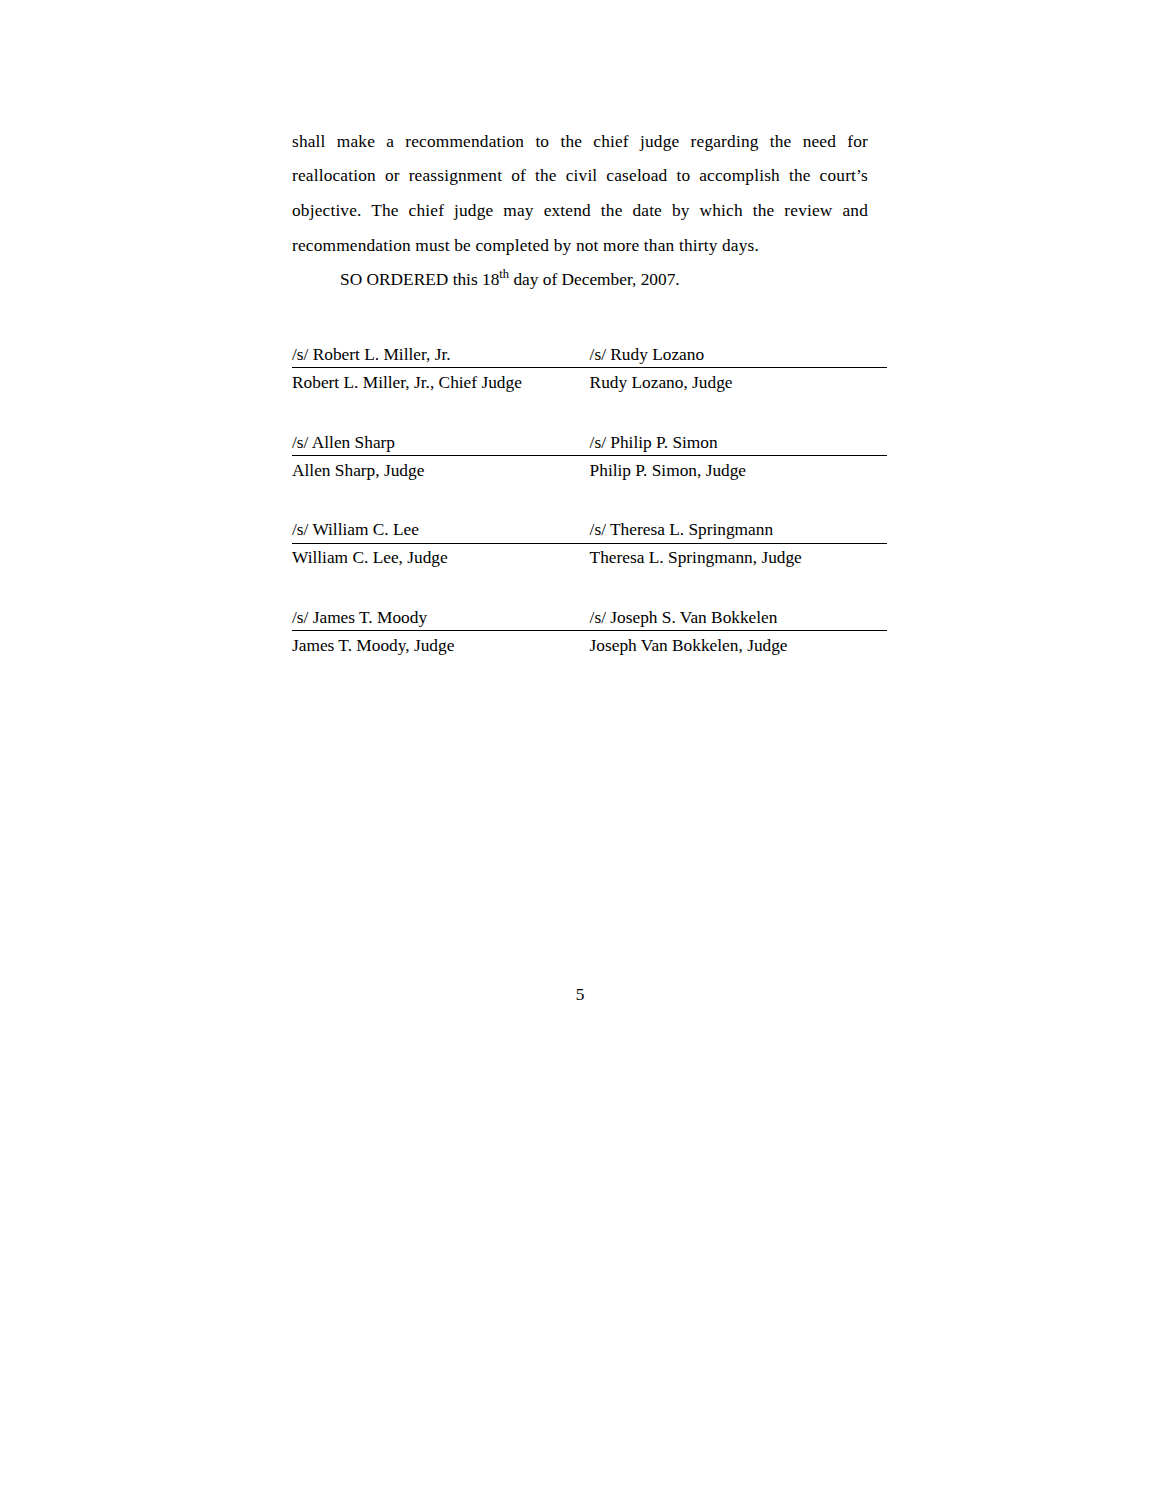shall make a recommendation to the chief judge regarding the need for reallocation or reassignment of the civil caseload to accomplish the court’s objective. The chief judge may extend the date by which the review and recommendation must be completed by not more than thirty days.
SO ORDERED this 18th day of December, 2007.
| /s/ Robert L. Miller, Jr. Robert L. Miller, Jr., Chief Judge | /s/ Rudy Lozano Rudy Lozano, Judge |
| /s/ Allen Sharp Allen Sharp, Judge | /s/ Philip P. Simon Philip P. Simon, Judge |
| /s/ William C. Lee William C. Lee, Judge | /s/ Theresa L. Springmann Theresa L. Springmann, Judge |
| /s/ James T. Moody James T. Moody, Judge | /s/ Joseph S. Van Bokkelen Joseph Van Bokkelen, Judge |
5